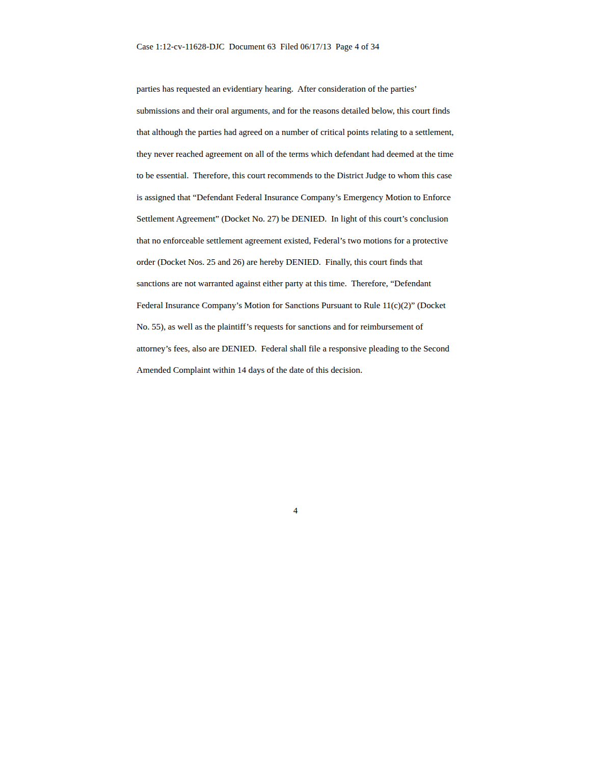Case 1:12-cv-11628-DJC Document 63 Filed 06/17/13 Page 4 of 34
parties has requested an evidentiary hearing. After consideration of the parties’ submissions and their oral arguments, and for the reasons detailed below, this court finds that although the parties had agreed on a number of critical points relating to a settlement, they never reached agreement on all of the terms which defendant had deemed at the time to be essential. Therefore, this court recommends to the District Judge to whom this case is assigned that “Defendant Federal Insurance Company’s Emergency Motion to Enforce Settlement Agreement” (Docket No. 27) be DENIED. In light of this court’s conclusion that no enforceable settlement agreement existed, Federal’s two motions for a protective order (Docket Nos. 25 and 26) are hereby DENIED. Finally, this court finds that sanctions are not warranted against either party at this time. Therefore, “Defendant Federal Insurance Company’s Motion for Sanctions Pursuant to Rule 11(c)(2)” (Docket No. 55), as well as the plaintiff’s requests for sanctions and for reimbursement of attorney’s fees, also are DENIED. Federal shall file a responsive pleading to the Second Amended Complaint within 14 days of the date of this decision.
4